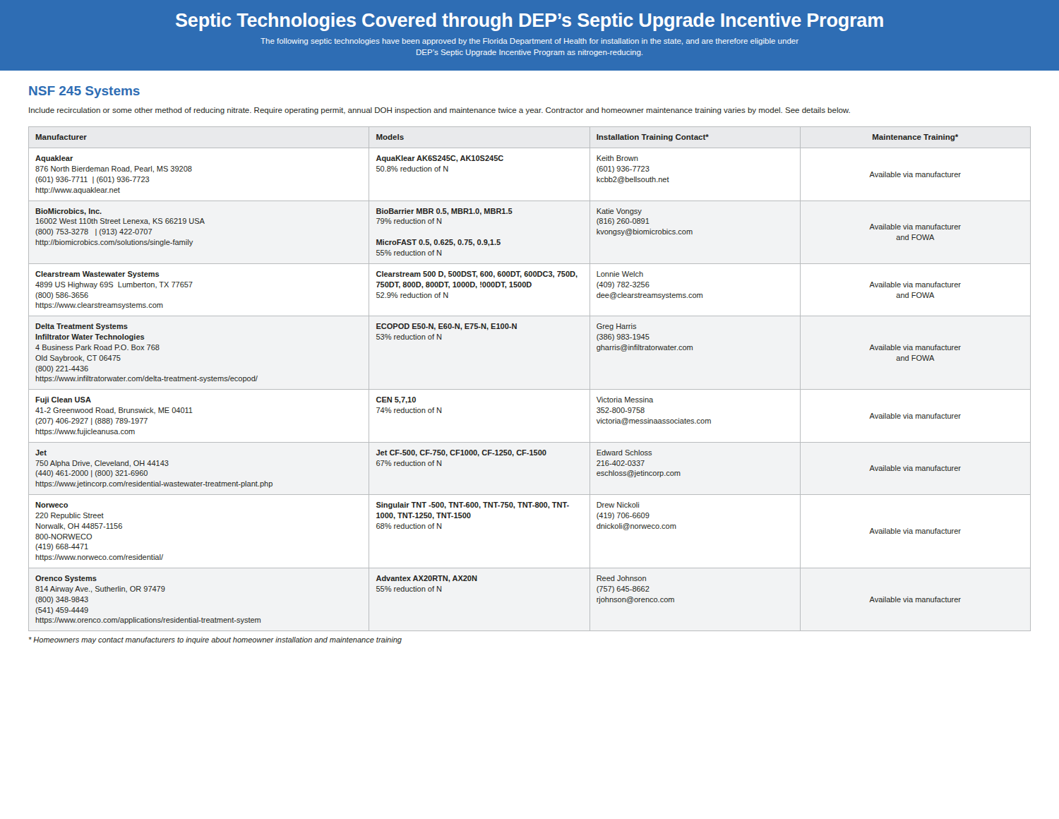Septic Technologies Covered through DEP’s Septic Upgrade Incentive Program
The following septic technologies have been approved by the Florida Department of Health for installation in the state, and are therefore eligible under
DEP’s Septic Upgrade Incentive Program as nitrogen-reducing.
NSF 245 Systems
Include recirculation or some other method of reducing nitrate. Require operating permit, annual DOH inspection and maintenance twice a year. Contractor and homeowner maintenance training varies by model. See details below.
| Manufacturer | Models | Installation Training Contact* | Maintenance Training* |
| --- | --- | --- | --- |
| Aquaklear 876 North Bierdeman Road, Pearl, MS 39208 (601) 936-7711 / (601) 936-7723 http://www.aquaklear.net | AquaKlear AK6S245C, AK10S245C 50.8% reduction of N | Keith Brown (601) 936-7723 kcbb2@bellsouth.net | Available via manufacturer |
| BioMicrobics, Inc. 16002 West 110th Street Lenexa, KS 66219 USA (800) 753-3278 / (913) 422-0707 http://biomicrobics.com/solutions/single-family | BioBarrier MBR 0.5, MBR1.0, MBR1.5 79% reduction of N MicroFAST 0.5, 0.625, 0.75, 0.9,1.5 55% reduction of N | Katie Vongsy (816) 260-0891 kvongsy@biomicrobics.com | Available via manufacturer and FOWA |
| Clearstream Wastewater Systems 4899 US Highway 69S Lumberton, TX 77657 (800) 586-3656 https://www.clearstreamsystems.com | Clearstream 500 D, 500DST, 600, 600DT, 600DC3, 750D, 750DT, 800D, 800DT, 1000D, !000DT, 1500D 52.9% reduction of N | Lonnie Welch (409) 782-3256 dee@clearstreamsystems.com | Available via manufacturer and FOWA |
| Delta Treatment Systems Infiltrator Water Technologies 4 Business Park Road P.O. Box 768 Old Saybrook, CT 06475 (800) 221-4436 https://www.infiltratorwater.com/delta-treatment-systems/ecopod/ | ECOPOD E50-N, E60-N, E75-N, E100-N 53% reduction of N | Greg Harris (386) 983-1945 gharris@infiltratorwater.com | Available via manufacturer and FOWA |
| Fuji Clean USA 41-2 Greenwood Road, Brunswick, ME 04011 (207) 406-2927 / (888) 789-1977 https://www.fujicleanusa.com | CEN 5,7,10 74% reduction of N | Victoria Messina 352-800-9758 victoria@messinaassociates.com | Available via manufacturer |
| Jet 750 Alpha Drive, Cleveland, OH 44143 (440) 461-2000 / (800) 321-6960 https://www.jetincorp.com/residential-wastewater-treatment-plant.php | Jet CF-500, CF-750, CF1000, CF-1250, CF-1500 67% reduction of N | Edward Schloss 216-402-0337 eschloss@jetincorp.com | Available via manufacturer |
| Norweco 220 Republic Street Norwalk, OH 44857-1156 800-NORWECO (419) 668-4471 https://www.norweco.com/residential/ | Singulair TNT -500, TNT-600, TNT-750, TNT-800, TNT-1000, TNT-1250, TNT-1500 68% reduction of N | Drew Nickoli (419) 706-6609 dnickoli@norweco.com | Available via manufacturer |
| Orenco Systems 814 Airway Ave., Sutherlin, OR 97479 (800) 348-9843 (541) 459-4449 https://www.orenco.com/applications/residential-treatment-system | Advantex AX20RTN, AX20N 55% reduction of N | Reed Johnson (757) 645-8662 rjohnson@orenco.com | Available via manufacturer |
* Homeowners may contact manufacturers to inquire about homeowner installation and maintenance training